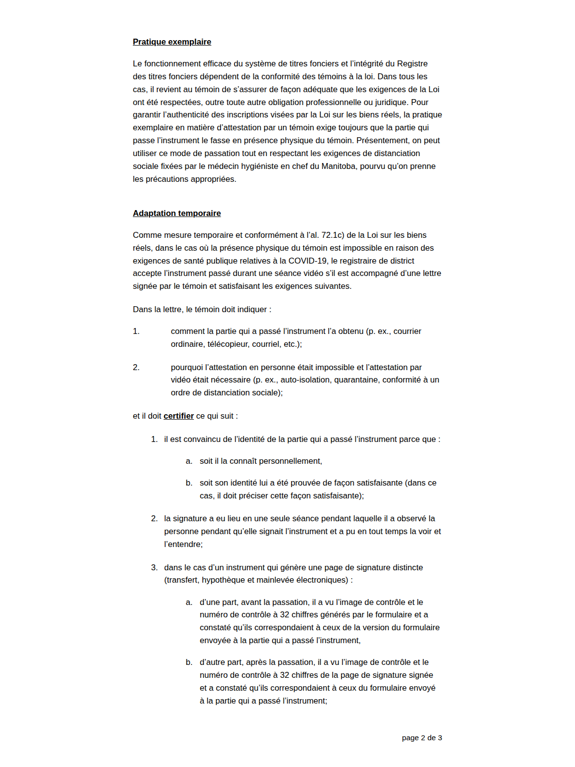Pratique exemplaire
Le fonctionnement efficace du système de titres fonciers et l’intégrité du Registre des titres fonciers dépendent de la conformité des témoins à la loi. Dans tous les cas, il revient au témoin de s’assurer de façon adéquate que les exigences de la Loi ont été respectées, outre toute autre obligation professionnelle ou juridique. Pour garantir l’authenticité des inscriptions visées par la Loi sur les biens réels, la pratique exemplaire en matière d’attestation par un témoin exige toujours que la partie qui passe l’instrument le fasse en présence physique du témoin. Présentement, on peut utiliser ce mode de passation tout en respectant les exigences de distanciation sociale fixées par le médecin hygiéniste en chef du Manitoba, pourvu qu’on prenne les précautions appropriées.
Adaptation temporaire
Comme mesure temporaire et conformément à l’al. 72.1c) de la Loi sur les biens réels, dans le cas où la présence physique du témoin est impossible en raison des exigences de santé publique relatives à la COVID-19, le registraire de district accepte l’instrument passé durant une séance vidéo s’il est accompagné d’une lettre signée par le témoin et satisfaisant les exigences suivantes.
Dans la lettre, le témoin doit indiquer :
comment la partie qui a passé l’instrument l’a obtenu (p. ex., courrier ordinaire, télécopieur, courriel, etc.);
pourquoi l’attestation en personne était impossible et l’attestation par vidéo était nécessaire (p. ex., auto-isolation, quarantaine, conformité à un ordre de distanciation sociale);
et il doit certifier ce qui suit :
il est convaincu de l’identité de la partie qui a passé l’instrument parce que :
soit il la connaît personnellement,
soit son identité lui a été prouvée de façon satisfaisante (dans ce cas, il doit préciser cette façon satisfaisante);
la signature a eu lieu en une seule séance pendant laquelle il a observé la personne pendant qu’elle signait l’instrument et a pu en tout temps la voir et l’entendre;
dans le cas d’un instrument qui génère une page de signature distincte (transfert, hypothèque et mainlevée électroniques) :
d’une part, avant la passation, il a vu l’image de contrôle et le numéro de contrôle à 32 chiffres générés par le formulaire et a constaté qu’ils correspondaient à ceux de la version du formulaire envoyée à la partie qui a passé l’instrument,
d’autre part, après la passation, il a vu l’image de contrôle et le numéro de contrôle à 32 chiffres de la page de signature signée et a constaté qu’ils correspondaient à ceux du formulaire envoyé à la partie qui a passé l’instrument;
page 2 de 3